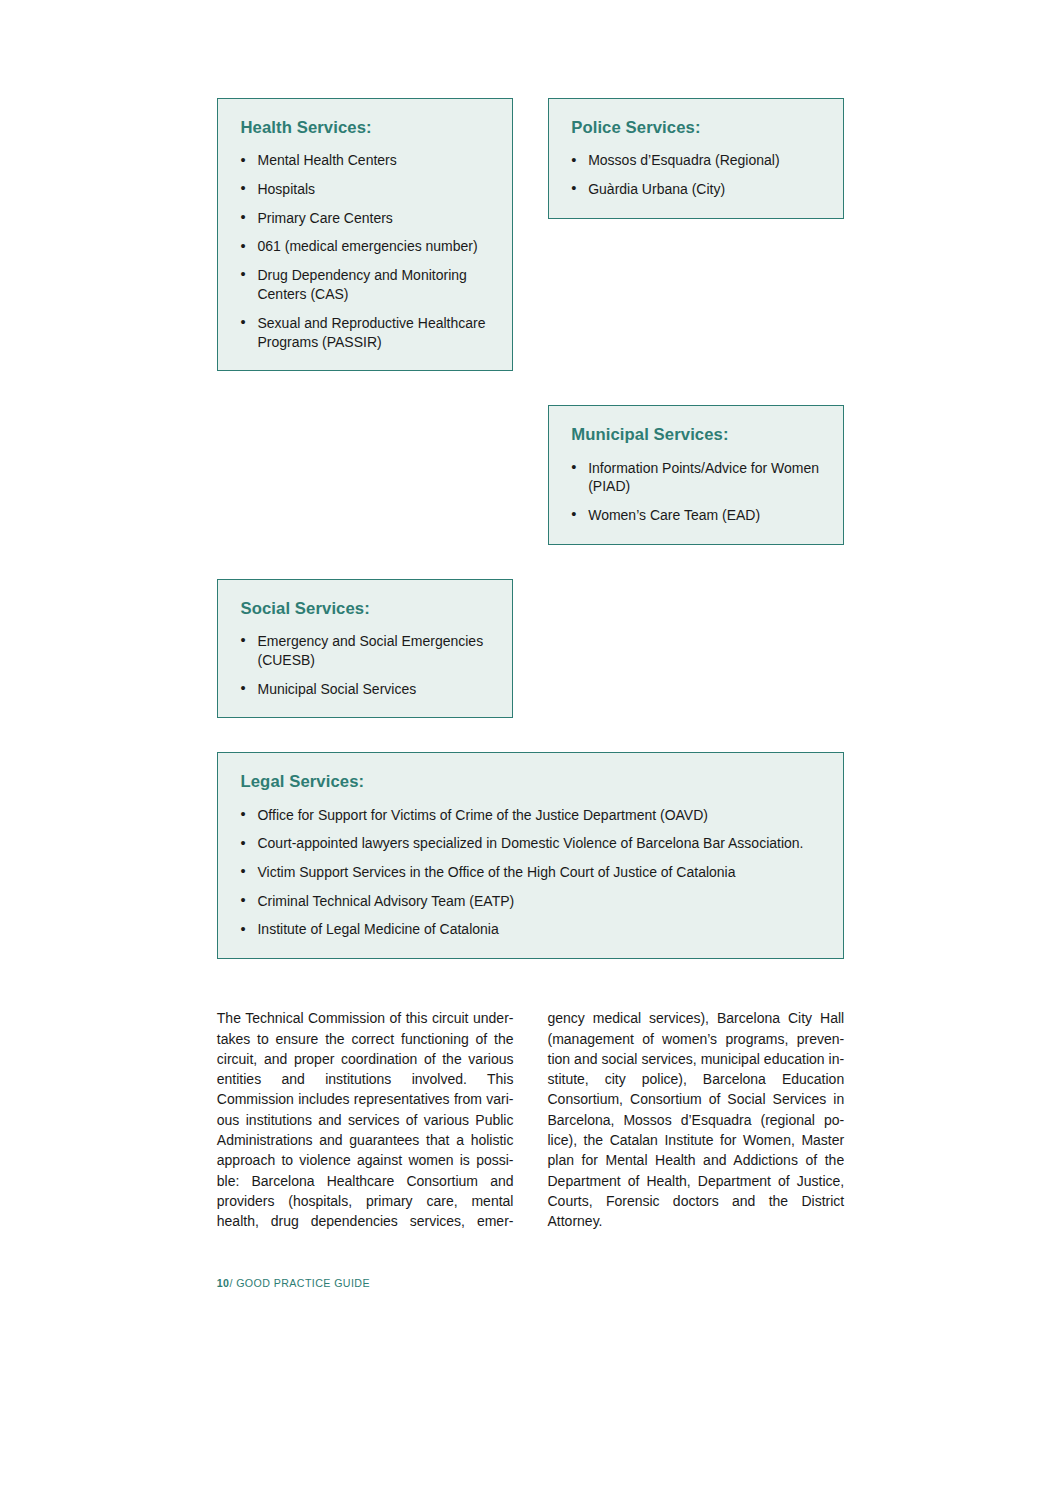Health Services:
Mental Health Centers
Hospitals
Primary Care Centers
061 (medical emergencies number)
Drug Dependency and Monitoring Centers (CAS)
Sexual and Reproductive Healthcare Programs (PASSIR)
Police Services:
Mossos d’Esquadra (Regional)
Guàrdia Urbana (City)
Municipal Services:
Information Points/Advice for Women (PIAD)
Women’s Care Team (EAD)
Social Services:
Emergency and Social Emergencies (CUESB)
Municipal Social Services
Legal Services:
Office for Support for Victims of Crime of the Justice Department (OAVD)
Court-appointed lawyers specialized in Domestic Violence of Barcelona Bar Association.
Victim Support Services in the Office of the High Court of Justice of Catalonia
Criminal Technical Advisory Team (EATP)
Institute of Legal Medicine of Catalonia
The Technical Commission of this circuit undertakes to ensure the correct functioning of the circuit, and proper coordination of the various entities and institutions involved. This Commission includes representatives from various institutions and services of various Public Administrations and guarantees that a holistic approach to violence against women is possible: Barcelona Healthcare Consortium and providers (hospitals, primary care, mental health, drug dependencies services, emergency medical services), Barcelona City Hall (management of women’s programs, prevention and social services, municipal education institute, city police), Barcelona Education Consortium, Consortium of Social Services in Barcelona, Mossos d’Esquadra (regional police), the Catalan Institute for Women, Master plan for Mental Health and Addictions of the Department of Health, Department of Justice, Courts, Forensic doctors and the District Attorney.
10/ Good practice guide